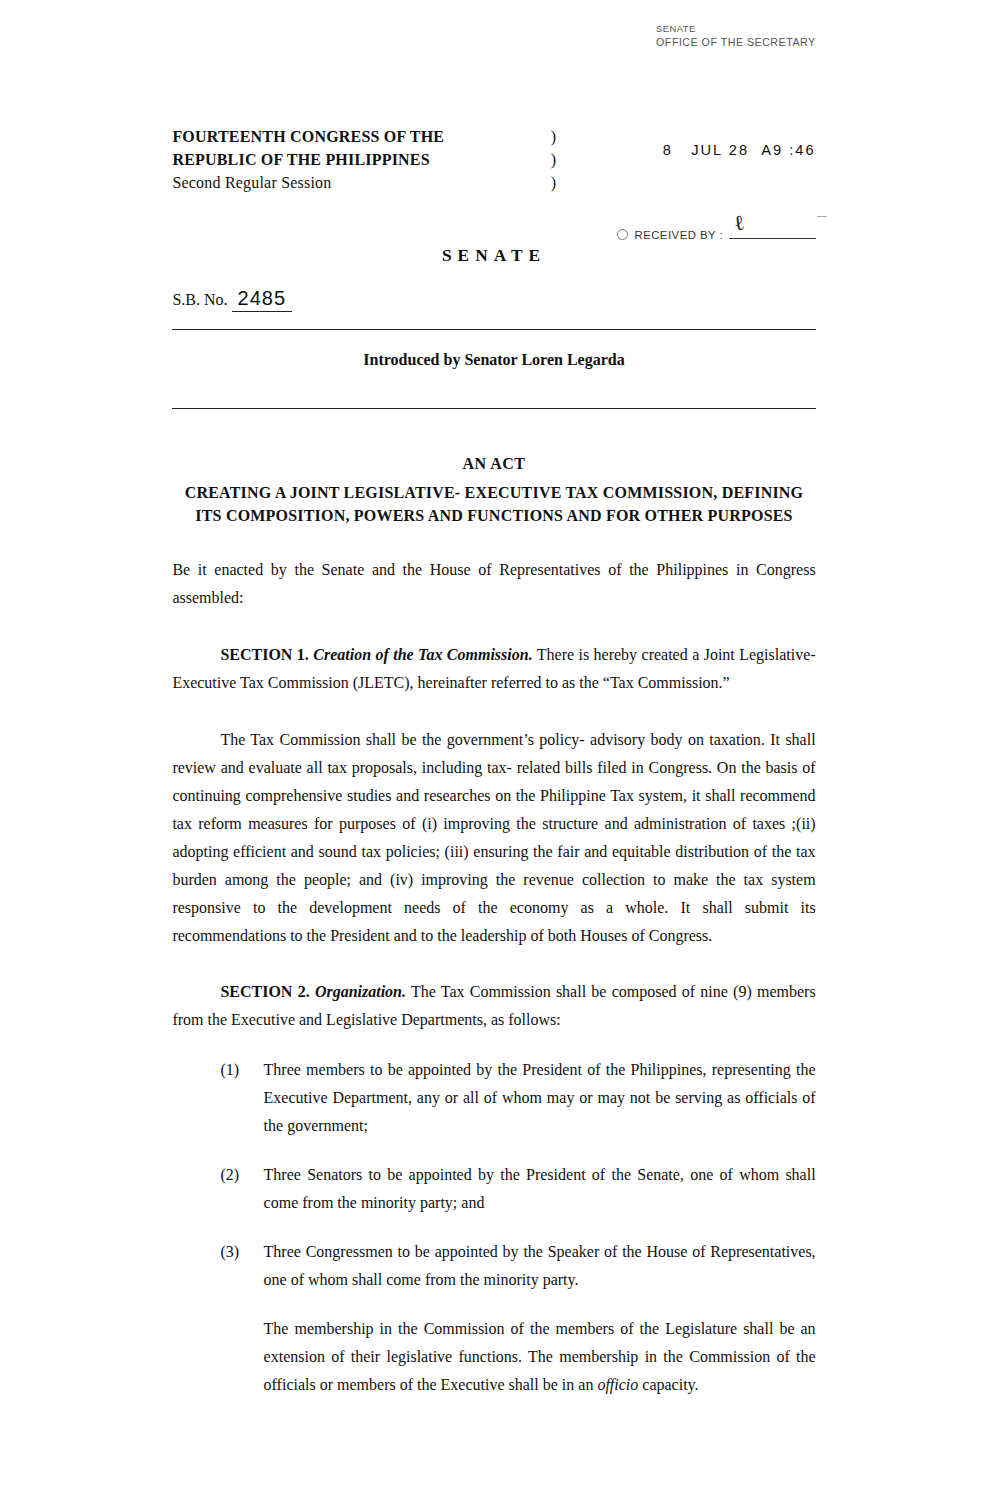SENATE
OFFICE OF THE SECRETARY
FOURTEENTH CONGRESS OF THE
REPUBLIC OF THE PHILIPPINES
Second Regular Session
)
)
)
8 JUL 28 A9 :46
RECEIVED BY : ℓ —
SENATE
S.B. No. 2485
Introduced by Senator Loren Legarda
AN ACT
CREATING A JOINT LEGISLATIVE- EXECUTIVE TAX COMMISSION, DEFINING
ITS COMPOSITION, POWERS AND FUNCTIONS AND FOR OTHER PURPOSES
Be it enacted by the Senate and the House of Representatives of the Philippines in Congress assembled:
SECTION 1. Creation of the Tax Commission. There is hereby created a Joint Legislative- Executive Tax Commission (JLETC), hereinafter referred to as the “Tax Commission.”
The Tax Commission shall be the government’s policy- advisory body on taxation. It shall review and evaluate all tax proposals, including tax- related bills filed in Congress. On the basis of continuing comprehensive studies and researches on the Philippine Tax system, it shall recommend tax reform measures for purposes of (i) improving the structure and administration of taxes ;(ii) adopting efficient and sound tax policies; (iii) ensuring the fair and equitable distribution of the tax burden among the people; and (iv) improving the revenue collection to make the tax system responsive to the development needs of the economy as a whole. It shall submit its recommendations to the President and to the leadership of both Houses of Congress.
SECTION 2. Organization. The Tax Commission shall be composed of nine (9) members from the Executive and Legislative Departments, as follows:
(1) Three members to be appointed by the President of the Philippines, representing the Executive Department, any or all of whom may or may not be serving as officials of the government;
(2) Three Senators to be appointed by the President of the Senate, one of whom shall come from the minority party; and
(3) Three Congressmen to be appointed by the Speaker of the House of Representatives, one of whom shall come from the minority party.
The membership in the Commission of the members of the Legislature shall be an extension of their legislative functions. The membership in the Commission of the officials or members of the Executive shall be in an officio capacity.